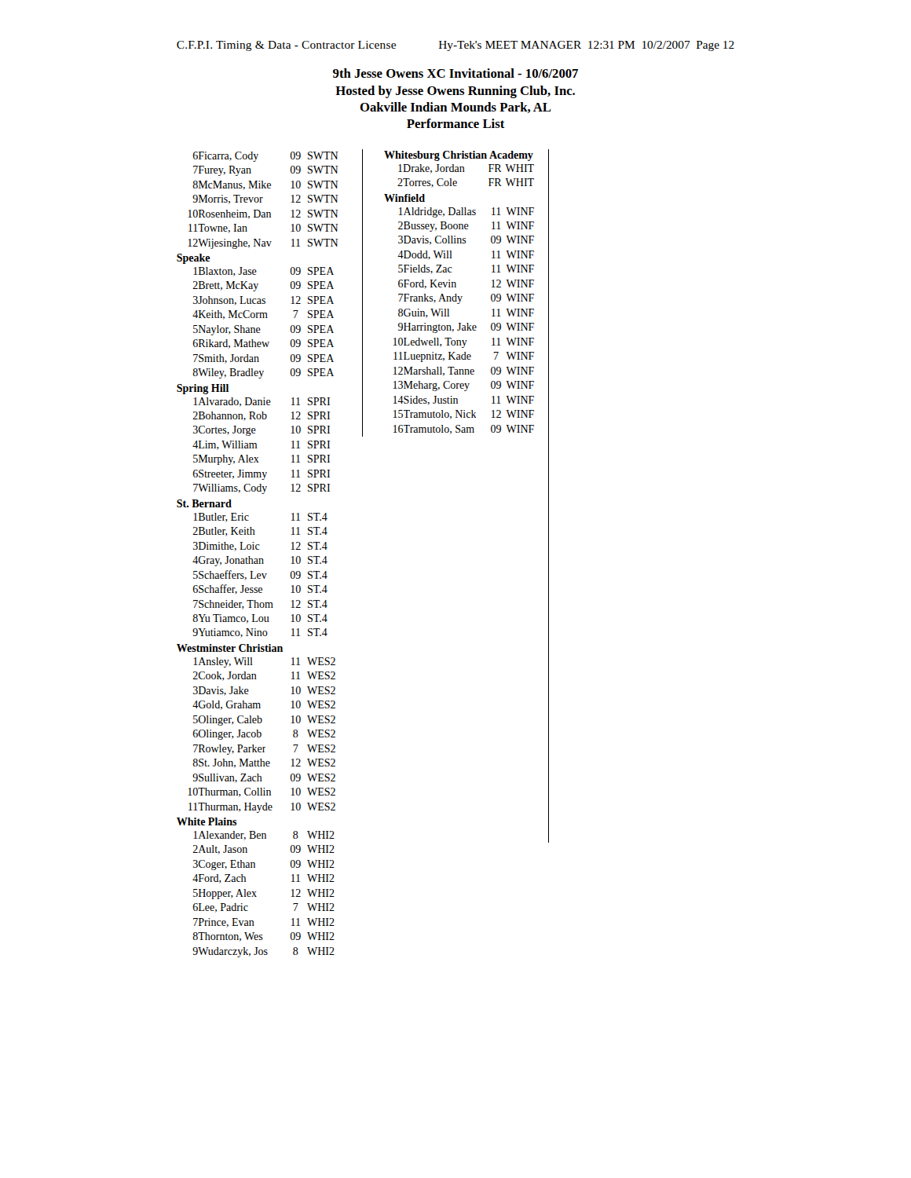C.F.P.I. Timing & Data - Contractor License
Hy-Tek's MEET MANAGER 12:31 PM 10/2/2007 Page 12
9th Jesse Owens XC Invitational - 10/6/2007
Hosted by Jesse Owens Running Club, Inc.
Oakville Indian Mounds Park, AL
Performance List
| 6 | Ficarra, Cody | 09 | SWTN |
| 7 | Furey, Ryan | 09 | SWTN |
| 8 | McManus, Mike | 10 | SWTN |
| 9 | Morris, Trevor | 12 | SWTN |
| 10 | Rosenheim, Dan | 12 | SWTN |
| 11 | Towne, Ian | 10 | SWTN |
| 12 | Wijesinghe, Nav | 11 | SWTN |
Speake
| 1 | Blaxton, Jase | 09 | SPEA |
| 2 | Brett, McKay | 09 | SPEA |
| 3 | Johnson, Lucas | 12 | SPEA |
| 4 | Keith, McCorm | 7 | SPEA |
| 5 | Naylor, Shane | 09 | SPEA |
| 6 | Rikard, Mathew | 09 | SPEA |
| 7 | Smith, Jordan | 09 | SPEA |
| 8 | Wiley, Bradley | 09 | SPEA |
Spring Hill
| 1 | Alvarado, Danie | 11 | SPRI |
| 2 | Bohannon, Rob | 12 | SPRI |
| 3 | Cortes, Jorge | 10 | SPRI |
| 4 | Lim, William | 11 | SPRI |
| 5 | Murphy, Alex | 11 | SPRI |
| 6 | Streeter, Jimmy | 11 | SPRI |
| 7 | Williams, Cody | 12 | SPRI |
St. Bernard
| 1 | Butler, Eric | 11 | ST.4 |
| 2 | Butler, Keith | 11 | ST.4 |
| 3 | Dimithe, Loic | 12 | ST.4 |
| 4 | Gray, Jonathan | 10 | ST.4 |
| 5 | Schaeffers, Lev | 09 | ST.4 |
| 6 | Schaffer, Jesse | 10 | ST.4 |
| 7 | Schneider, Thom | 12 | ST.4 |
| 8 | Yu Tiamco, Lou | 10 | ST.4 |
| 9 | Yutiamco, Nino | 11 | ST.4 |
Westminster Christian
| 1 | Ansley, Will | 11 | WES2 |
| 2 | Cook, Jordan | 11 | WES2 |
| 3 | Davis, Jake | 10 | WES2 |
| 4 | Gold, Graham | 10 | WES2 |
| 5 | Olinger, Caleb | 10 | WES2 |
| 6 | Olinger, Jacob | 8 | WES2 |
| 7 | Rowley, Parker | 7 | WES2 |
| 8 | St. John, Matthe | 12 | WES2 |
| 9 | Sullivan, Zach | 09 | WES2 |
| 10 | Thurman, Collin | 10 | WES2 |
| 11 | Thurman, Hayde | 10 | WES2 |
White Plains
| 1 | Alexander, Ben | 8 | WHI2 |
| 2 | Ault, Jason | 09 | WHI2 |
| 3 | Coger, Ethan | 09 | WHI2 |
| 4 | Ford, Zach | 11 | WHI2 |
| 5 | Hopper, Alex | 12 | WHI2 |
| 6 | Lee, Padric | 7 | WHI2 |
| 7 | Prince, Evan | 11 | WHI2 |
| 8 | Thornton, Wes | 09 | WHI2 |
| 9 | Wudarczyk, Jos | 8 | WHI2 |
Whitesburg Christian Academy
| 1 | Drake, Jordan | FR | WHIT |
| 2 | Torres, Cole | FR | WHIT |
Winfield
| 1 | Aldridge, Dallas | 11 | WINF |
| 2 | Bussey, Boone | 11 | WINF |
| 3 | Davis, Collins | 09 | WINF |
| 4 | Dodd, Will | 11 | WINF |
| 5 | Fields, Zac | 11 | WINF |
| 6 | Ford, Kevin | 12 | WINF |
| 7 | Franks, Andy | 09 | WINF |
| 8 | Guin, Will | 11 | WINF |
| 9 | Harrington, Jake | 09 | WINF |
| 10 | Ledwell, Tony | 11 | WINF |
| 11 | Luepnitz, Kade | 7 | WINF |
| 12 | Marshall, Tanne | 09 | WINF |
| 13 | Meharg, Corey | 09 | WINF |
| 14 | Sides, Justin | 11 | WINF |
| 15 | Tramutolo, Nick | 12 | WINF |
| 16 | Tramutolo, Sam | 09 | WINF |